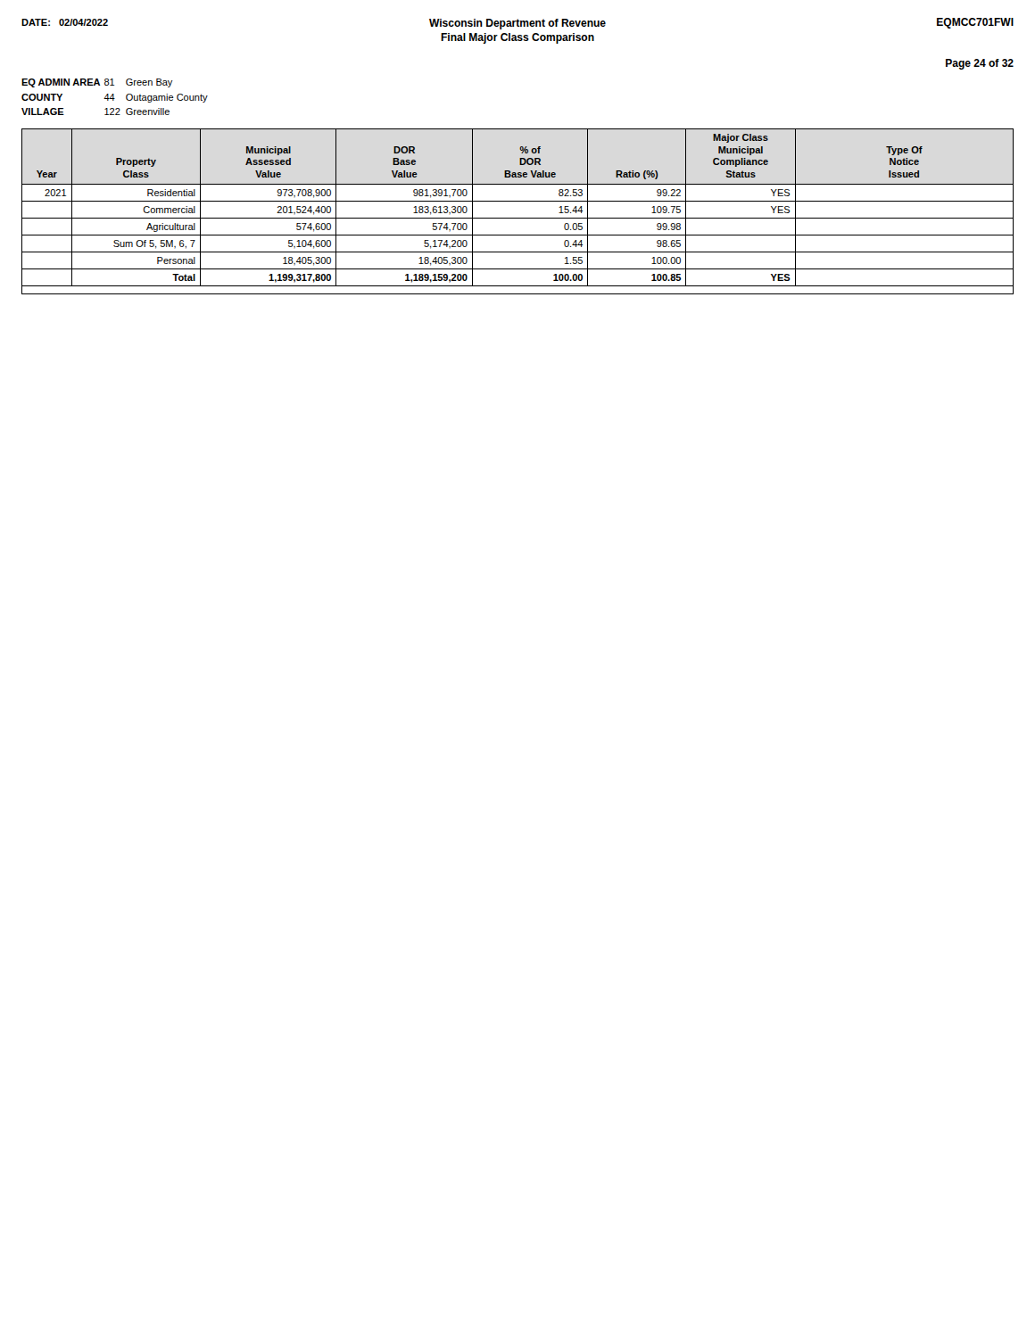DATE: 02/04/2022
Wisconsin Department of Revenue
Final Major Class Comparison
EQMCC701FWI
Page 24 of 32
| EQ ADMIN AREA | 81 | Green Bay |
| COUNTY | 44 | Outagamie County |
| VILLAGE | 122 | Greenville |
| Year | Property Class | Municipal Assessed Value | DOR Base Value | % of DOR Base Value | Ratio (%) | Major Class Municipal Compliance Status | Type Of Notice Issued |
| --- | --- | --- | --- | --- | --- | --- | --- |
| 2021 | Residential | 973,708,900 | 981,391,700 | 82.53 | 99.22 | YES | |
| | Commercial | 201,524,400 | 183,613,300 | 15.44 | 109.75 | YES | |
| | Agricultural | 574,600 | 574,700 | 0.05 | 99.98 | | |
| | Sum Of 5, 5M, 6, 7 | 5,104,600 | 5,174,200 | 0.44 | 98.65 | | |
| | Personal | 18,405,300 | 18,405,300 | 1.55 | 100.00 | | |
| | Total | 1,199,317,800 | 1,189,159,200 | 100.00 | 100.85 | YES | |